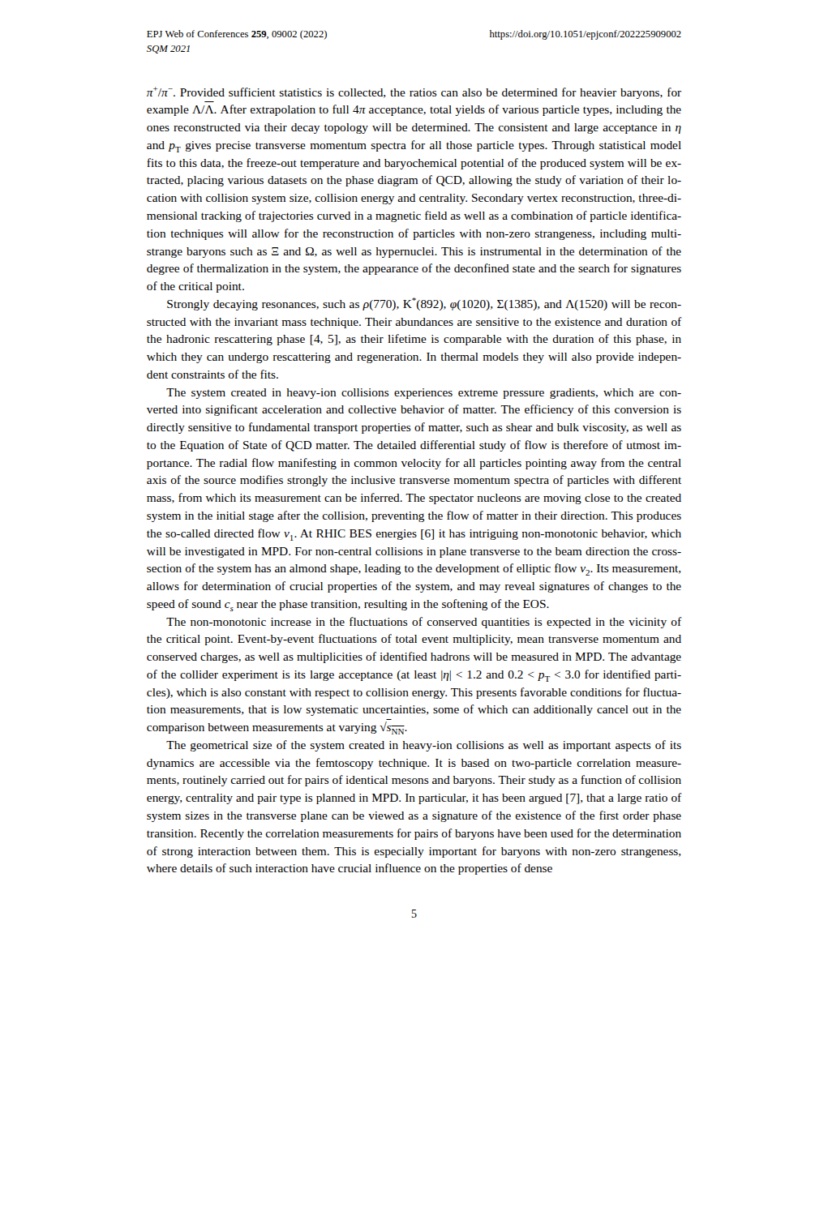EPJ Web of Conferences 259, 09002 (2022)
SQM 2021
https://doi.org/10.1051/epjconf/202225909002
π+/π−. Provided sufficient statistics is collected, the ratios can also be determined for heavier baryons, for example Λ/Λ. After extrapolation to full 4π acceptance, total yields of various particle types, including the ones reconstructed via their decay topology will be determined. The consistent and large acceptance in η and pT gives precise transverse momentum spectra for all those particle types. Through statistical model fits to this data, the freeze-out temperature and baryochemical potential of the produced system will be extracted, placing various datasets on the phase diagram of QCD, allowing the study of variation of their location with collision system size, collision energy and centrality. Secondary vertex reconstruction, three-dimensional tracking of trajectories curved in a magnetic field as well as a combination of particle identification techniques will allow for the reconstruction of particles with non-zero strangeness, including multi-strange baryons such as Ξ and Ω, as well as hypernuclei. This is instrumental in the determination of the degree of thermalization in the system, the appearance of the deconfined state and the search for signatures of the critical point.
Strongly decaying resonances, such as ρ(770), K*(892), φ(1020), Σ(1385), and Λ(1520) will be reconstructed with the invariant mass technique. Their abundances are sensitive to the existence and duration of the hadronic rescattering phase [4, 5], as their lifetime is comparable with the duration of this phase, in which they can undergo rescattering and regeneration. In thermal models they will also provide independent constraints of the fits.
The system created in heavy-ion collisions experiences extreme pressure gradients, which are converted into significant acceleration and collective behavior of matter. The efficiency of this conversion is directly sensitive to fundamental transport properties of matter, such as shear and bulk viscosity, as well as to the Equation of State of QCD matter. The detailed differential study of flow is therefore of utmost importance. The radial flow manifesting in common velocity for all particles pointing away from the central axis of the source modifies strongly the inclusive transverse momentum spectra of particles with different mass, from which its measurement can be inferred. The spectator nucleons are moving close to the created system in the initial stage after the collision, preventing the flow of matter in their direction. This produces the so-called directed flow v1. At RHIC BES energies [6] it has intriguing non-monotonic behavior, which will be investigated in MPD. For non-central collisions in plane transverse to the beam direction the cross-section of the system has an almond shape, leading to the development of elliptic flow v2. Its measurement, allows for determination of crucial properties of the system, and may reveal signatures of changes to the speed of sound cs near the phase transition, resulting in the softening of the EOS.
The non-monotonic increase in the fluctuations of conserved quantities is expected in the vicinity of the critical point. Event-by-event fluctuations of total event multiplicity, mean transverse momentum and conserved charges, as well as multiplicities of identified hadrons will be measured in MPD. The advantage of the collider experiment is its large acceptance (at least |η| < 1.2 and 0.2 < pT < 3.0 for identified particles), which is also constant with respect to collision energy. This presents favorable conditions for fluctuation measurements, that is low systematic uncertainties, some of which can additionally cancel out in the comparison between measurements at varying √sNN.
The geometrical size of the system created in heavy-ion collisions as well as important aspects of its dynamics are accessible via the femtoscopy technique. It is based on two-particle correlation measurements, routinely carried out for pairs of identical mesons and baryons. Their study as a function of collision energy, centrality and pair type is planned in MPD. In particular, it has been argued [7], that a large ratio of system sizes in the transverse plane can be viewed as a signature of the existence of the first order phase transition. Recently the correlation measurements for pairs of baryons have been used for the determination of strong interaction between them. This is especially important for baryons with non-zero strangeness, where details of such interaction have crucial influence on the properties of dense
5